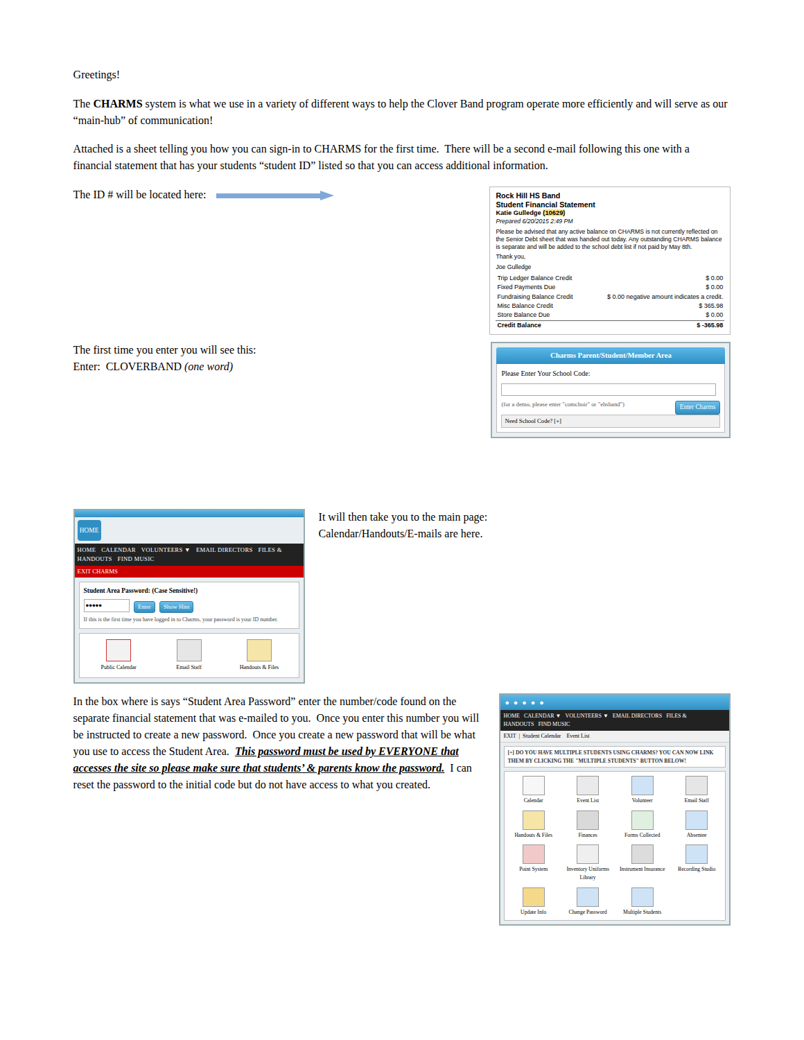Greetings!
The CHARMS system is what we use in a variety of different ways to help the Clover Band program operate more efficiently and will serve as our “main-hub” of communication!
Attached is a sheet telling you how you can sign-in to CHARMS for the first time. There will be a second e-mail following this one with a financial statement that has your students “student ID” listed so that you can access additional information.
Rock Hill HS Band
Student Financial Statement
Katie Gulledge (10629)
Prepared 6/20/2015 2:49 PM
Please be advised that any active balance on CHARMS is not currently reflected on the Senior Debt sheet that was handed out today. Any outstanding CHARMS balance is separate and will be added to the school debt list if not paid by May 8th.
Thank you,
Joe Gulledge
| Trip Ledger Balance Credit | $ 0.00 |
| Fixed Payments Due | $ 0.00 |
| Fundraising Balance Credit | $ 0.00 negative amount indicates a credit. |
| Misc Balance Credit | $ 365.98 |
| Store Balance Due | $ 0.00 |
| Credit Balance | $ -365.98 |
The ID # will be located here:
Charms Parent/Student/Member Area
Please Enter Your School Code:
(for a demo, please enter "comchoir" or "ehsband")
Enter Charms
Need School Code? [+]
The first time you enter you will see this:
Enter: CLOVERBAND (one word)
HOME
HOME CALENDAR VOLUNTEERS ▼EMAIL DIRECTORS FILES & HANDOUTS FIND MUSIC
EXIT CHARMS
Student Area Password: (Case Sensitive!)
Enter Show Hint
If this is the first time you have logged in to Charms, your password is your ID number.
Public Calendar
Email Staff
Handouts & Files
It will then take you to the main page:
Calendar/Handouts/E-mails are here.
●●●●●
HOME CALENDAR ▼VOLUNTEERS ▼EMAIL DIRECTORS FILES & HANDOUTS FIND MUSIC
EXIT | Student Calendar Event List
[+] DO YOU HAVE MULTIPLE STUDENTS USING CHARMS? YOU CAN NOW LINK THEM BY CLICKING THE "MULTIPLE STUDENTS" BUTTON BELOW!
Calendar
Event List
Volunteer
Email Staff
Handouts & Files
Finances
Forms Collected
Absentee
Point System
Inventory Uniforms Library
Instrument Insurance
Recording Studio
Update Info
Change Password
Multiple Students
In the box where is says “Student Area Password” enter the number/code found on the separate financial statement that was e-mailed to you. Once you enter this number you will be instructed to create a new password. Once you create a new password that will be what you use to access the Student Area. This password must be used by EVERYONE that accesses the site so please make sure that students’ & parents know the password. I can reset the password to the initial code but do not have access to what you created.